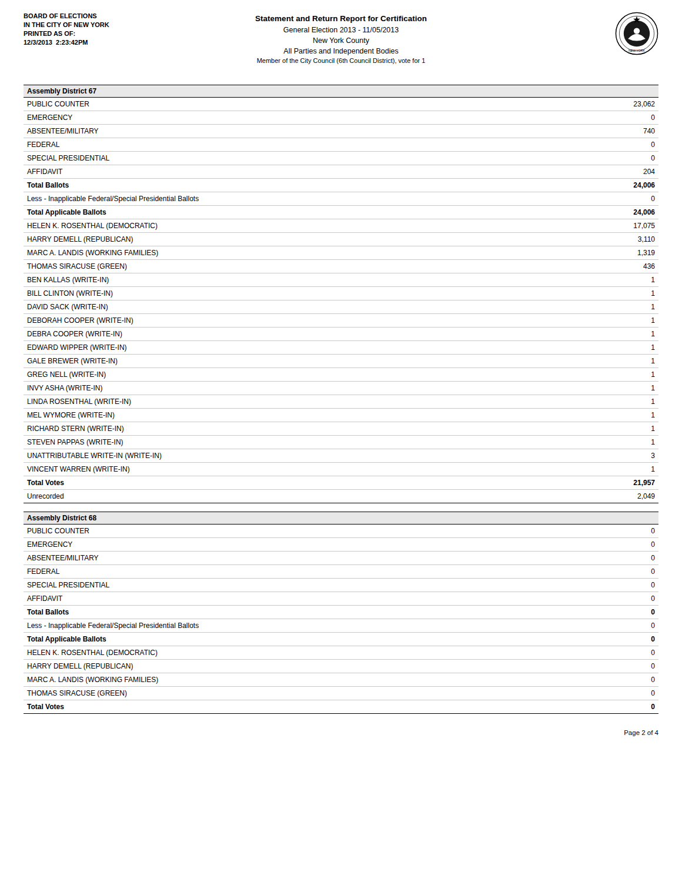BOARD OF ELECTIONS
IN THE CITY OF NEW YORK
PRINTED AS OF:
12/3/2013 2:23:42PM
Statement and Return Report for Certification
General Election 2013 - 11/05/2013
New York County
All Parties and Independent Bodies
Member of the City Council (6th Council District), vote for 1
NEW YORK
Assembly District 67
| PUBLIC COUNTER | 23,062 |
| EMERGENCY | 0 |
| ABSENTEE/MILITARY | 740 |
| FEDERAL | 0 |
| SPECIAL PRESIDENTIAL | 0 |
| AFFIDAVIT | 204 |
| Total Ballots | 24,006 |
| Less - Inapplicable Federal/Special Presidential Ballots | 0 |
| Total Applicable Ballots | 24,006 |
| HELEN K. ROSENTHAL (DEMOCRATIC) | 17,075 |
| HARRY DEMELL (REPUBLICAN) | 3,110 |
| MARC A. LANDIS (WORKING FAMILIES) | 1,319 |
| THOMAS SIRACUSE (GREEN) | 436 |
| BEN KALLAS (WRITE-IN) | 1 |
| BILL CLINTON (WRITE-IN) | 1 |
| DAVID SACK (WRITE-IN) | 1 |
| DEBORAH COOPER (WRITE-IN) | 1 |
| DEBRA COOPER (WRITE-IN) | 1 |
| EDWARD WIPPER (WRITE-IN) | 1 |
| GALE BREWER (WRITE-IN) | 1 |
| GREG NELL (WRITE-IN) | 1 |
| INVY ASHA (WRITE-IN) | 1 |
| LINDA ROSENTHAL (WRITE-IN) | 1 |
| MEL WYMORE (WRITE-IN) | 1 |
| RICHARD STERN (WRITE-IN) | 1 |
| STEVEN PAPPAS (WRITE-IN) | 1 |
| UNATTRIBUTABLE WRITE-IN (WRITE-IN) | 3 |
| VINCENT WARREN (WRITE-IN) | 1 |
| Total Votes | 21,957 |
| Unrecorded | 2,049 |
Assembly District 68
| PUBLIC COUNTER | 0 |
| EMERGENCY | 0 |
| ABSENTEE/MILITARY | 0 |
| FEDERAL | 0 |
| SPECIAL PRESIDENTIAL | 0 |
| AFFIDAVIT | 0 |
| Total Ballots | 0 |
| Less - Inapplicable Federal/Special Presidential Ballots | 0 |
| Total Applicable Ballots | 0 |
| HELEN K. ROSENTHAL (DEMOCRATIC) | 0 |
| HARRY DEMELL (REPUBLICAN) | 0 |
| MARC A. LANDIS (WORKING FAMILIES) | 0 |
| THOMAS SIRACUSE (GREEN) | 0 |
| Total Votes | 0 |
Page 2 of 4